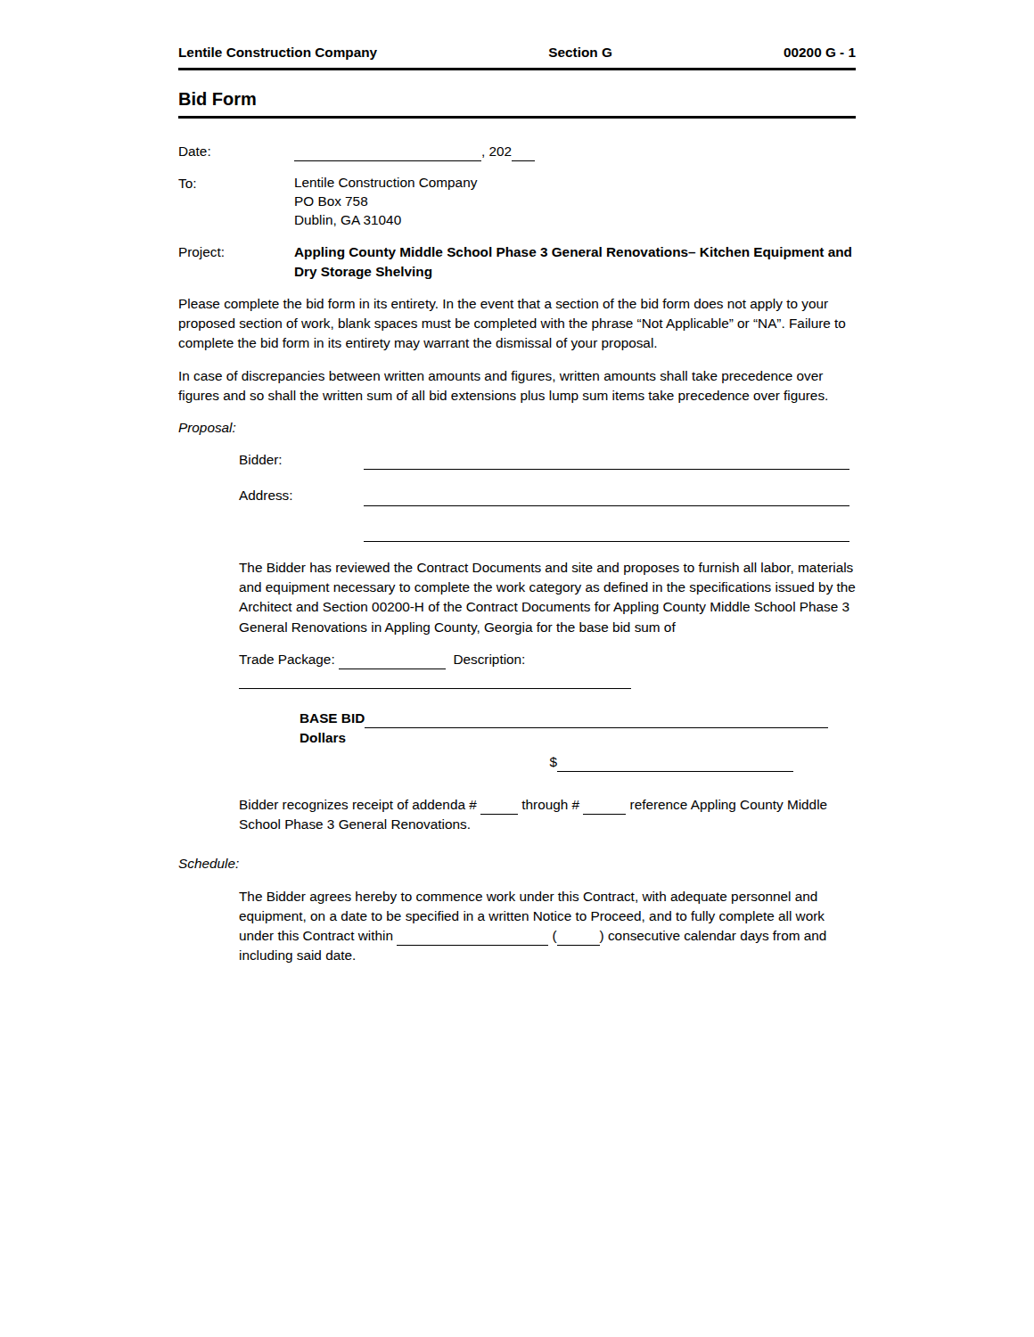Lentile Construction Company
Section G
00200 G - 1
Bid Form
| Date: | , 202 |
| To: | Lentile Construction Company PO Box 758 Dublin, GA 31040 |
| Project: | Appling County Middle School Phase 3 General Renovations– Kitchen Equipment and Dry Storage Shelving |
Please complete the bid form in its entirety. In the event that a section of the bid form does not apply to your proposed section of work, blank spaces must be completed with the phrase “Not Applicable” or “NA”. Failure to complete the bid form in its entirety may warrant the dismissal of your proposal.
In case of discrepancies between written amounts and figures, written amounts shall take precedence over figures and so shall the written sum of all bid extensions plus lump sum items take precedence over figures.
Proposal:
| Bidder: | |
| Address: | |
The Bidder has reviewed the Contract Documents and site and proposes to furnish all labor, materials and equipment necessary to complete the work category as defined in the specifications issued by the Architect and Section 00200-H of the Contract Documents for Appling County Middle School Phase 3 General Renovations in Appling County, Georgia for the base bid sum of
Trade Package: Description:
BASE BID Dollars
$
Bidder recognizes receipt of addenda # through # reference Appling County Middle School Phase 3 General Renovations.
Schedule:
The Bidder agrees hereby to commence work under this Contract, with adequate personnel and equipment, on a date to be specified in a written Notice to Proceed, and to fully complete all work under this Contract within ( ) consecutive calendar days from and including said date.